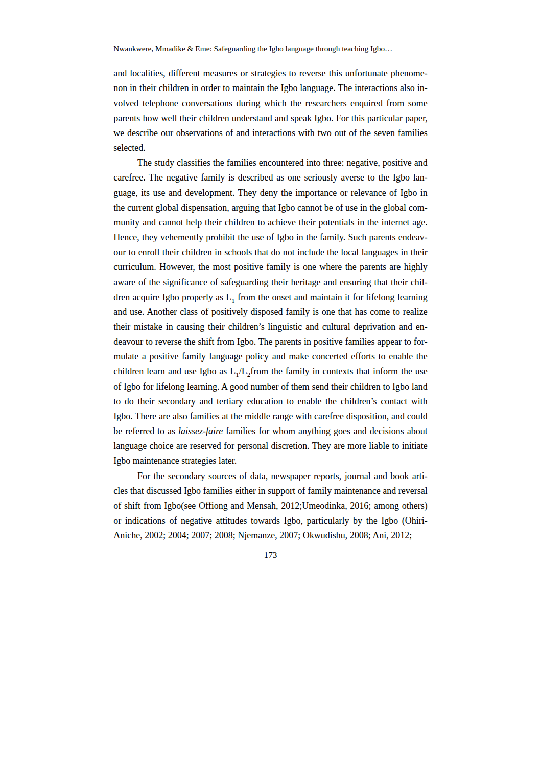Nwankwere, Mmadike & Eme: Safeguarding the Igbo language through teaching Igbo…
and localities, different measures or strategies to reverse this unfortunate phenomenon in their children in order to maintain the Igbo language. The interactions also involved telephone conversations during which the researchers enquired from some parents how well their children understand and speak Igbo. For this particular paper, we describe our observations of and interactions with two out of the seven families selected.
The study classifies the families encountered into three: negative, positive and carefree. The negative family is described as one seriously averse to the Igbo language, its use and development. They deny the importance or relevance of Igbo in the current global dispensation, arguing that Igbo cannot be of use in the global community and cannot help their children to achieve their potentials in the internet age. Hence, they vehemently prohibit the use of Igbo in the family. Such parents endeavour to enroll their children in schools that do not include the local languages in their curriculum. However, the most positive family is one where the parents are highly aware of the significance of safeguarding their heritage and ensuring that their children acquire Igbo properly as L1 from the onset and maintain it for lifelong learning and use. Another class of positively disposed family is one that has come to realize their mistake in causing their children’s linguistic and cultural deprivation and endeavour to reverse the shift from Igbo. The parents in positive families appear to formulate a positive family language policy and make concerted efforts to enable the children learn and use Igbo as L1/L2from the family in contexts that inform the use of Igbo for lifelong learning. A good number of them send their children to Igbo land to do their secondary and tertiary education to enable the children’s contact with Igbo. There are also families at the middle range with carefree disposition, and could be referred to as laissez-faire families for whom anything goes and decisions about language choice are reserved for personal discretion. They are more liable to initiate Igbo maintenance strategies later.
For the secondary sources of data, newspaper reports, journal and book articles that discussed Igbo families either in support of family maintenance and reversal of shift from Igbo(see Offiong and Mensah, 2012;Umeodinka, 2016; among others) or indications of negative attitudes towards Igbo, particularly by the Igbo (Ohiri-Aniche, 2002; 2004; 2007; 2008; Njemanze, 2007; Okwudishu, 2008; Ani, 2012;
173